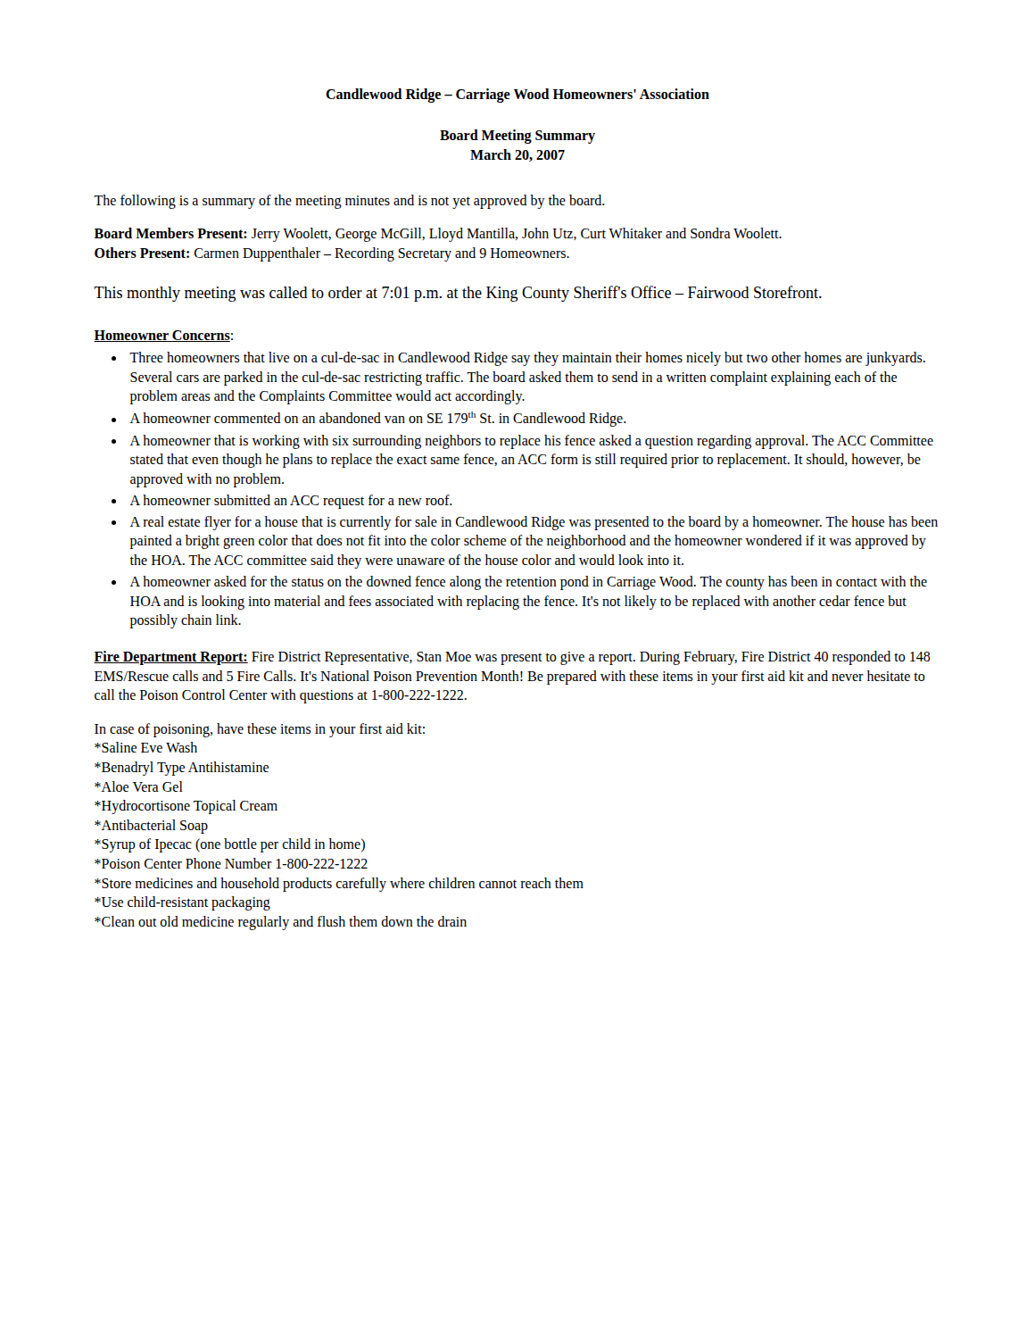Candlewood Ridge – Carriage Wood Homeowners' Association
Board Meeting Summary
March 20, 2007
The following is a summary of the meeting minutes and is not yet approved by the board.
Board Members Present: Jerry Woolett, George McGill, Lloyd Mantilla, John Utz, Curt Whitaker and Sondra Woolett.
Others Present: Carmen Duppenthaler – Recording Secretary and 9 Homeowners.
This monthly meeting was called to order at 7:01 p.m. at the King County Sheriff's Office – Fairwood Storefront.
Homeowner Concerns:
Three homeowners that live on a cul-de-sac in Candlewood Ridge say they maintain their homes nicely but two other homes are junkyards. Several cars are parked in the cul-de-sac restricting traffic. The board asked them to send in a written complaint explaining each of the problem areas and the Complaints Committee would act accordingly.
A homeowner commented on an abandoned van on SE 179th St. in Candlewood Ridge.
A homeowner that is working with six surrounding neighbors to replace his fence asked a question regarding approval. The ACC Committee stated that even though he plans to replace the exact same fence, an ACC form is still required prior to replacement. It should, however, be approved with no problem.
A homeowner submitted an ACC request for a new roof.
A real estate flyer for a house that is currently for sale in Candlewood Ridge was presented to the board by a homeowner. The house has been painted a bright green color that does not fit into the color scheme of the neighborhood and the homeowner wondered if it was approved by the HOA. The ACC committee said they were unaware of the house color and would look into it.
A homeowner asked for the status on the downed fence along the retention pond in Carriage Wood. The county has been in contact with the HOA and is looking into material and fees associated with replacing the fence. It's not likely to be replaced with another cedar fence but possibly chain link.
Fire Department Report: Fire District Representative, Stan Moe was present to give a report. During February, Fire District 40 responded to 148 EMS/Rescue calls and 5 Fire Calls. It's National Poison Prevention Month! Be prepared with these items in your first aid kit and never hesitate to call the Poison Control Center with questions at 1-800-222-1222.
In case of poisoning, have these items in your first aid kit:
*Saline Eve Wash
*Benadryl Type Antihistamine
*Aloe Vera Gel
*Hydrocortisone Topical Cream
*Antibacterial Soap
*Syrup of Ipecac (one bottle per child in home)
*Poison Center Phone Number 1-800-222-1222
*Store medicines and household products carefully where children cannot reach them
*Use child-resistant packaging
*Clean out old medicine regularly and flush them down the drain